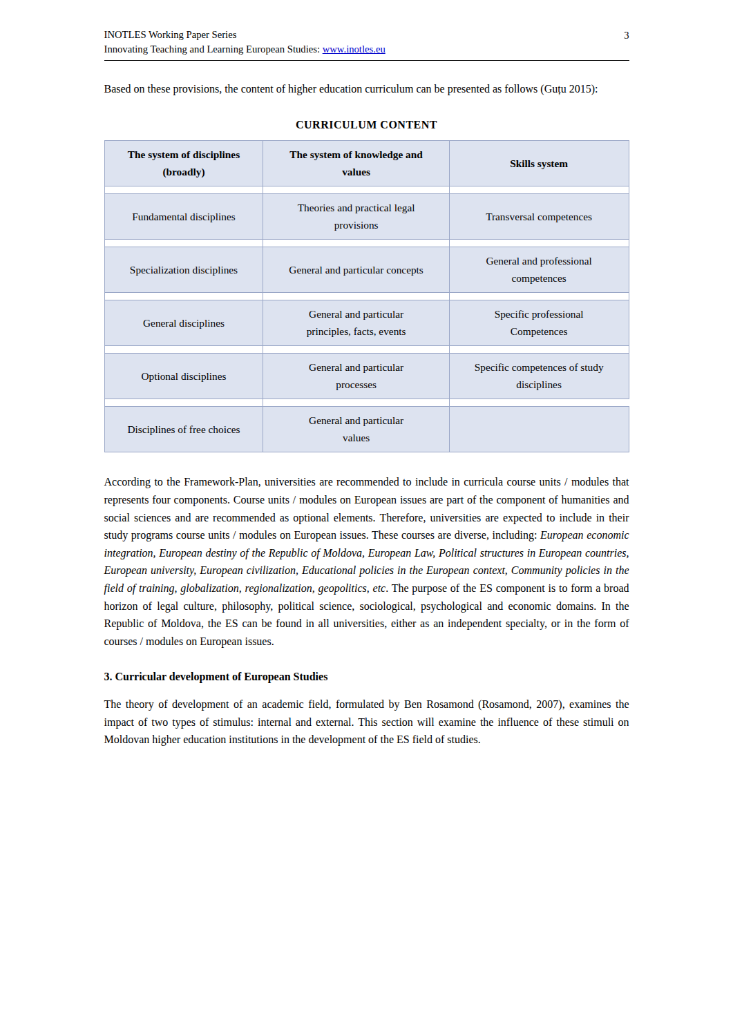INOTLES Working Paper Series
Innovating Teaching and Learning European Studies: www.inotles.eu
3
Based on these provisions, the content of higher education curriculum can be presented as follows (Guțu 2015):
CURRICULUM CONTENT
| The system of disciplines (broadly) | The system of knowledge and values | Skills system |
| --- | --- | --- |
| Fundamental disciplines | Theories and practical legal provisions | Transversal competences |
| Specialization disciplines | General and particular concepts | General and professional competences |
| General disciplines | General and particular principles, facts, events | Specific professional Competences |
| Optional disciplines | General and particular processes | Specific competences of study disciplines |
| Disciplines of free choices | General and particular values | |
According to the Framework-Plan, universities are recommended to include in curricula course units / modules that represents four components. Course units / modules on European issues are part of the component of humanities and social sciences and are recommended as optional elements. Therefore, universities are expected to include in their study programs course units / modules on European issues. These courses are diverse, including: European economic integration, European destiny of the Republic of Moldova, European Law, Political structures in European countries, European university, European civilization, Educational policies in the European context, Community policies in the field of training, globalization, regionalization, geopolitics, etc. The purpose of the ES component is to form a broad horizon of legal culture, philosophy, political science, sociological, psychological and economic domains. In the Republic of Moldova, the ES can be found in all universities, either as an independent specialty, or in the form of courses / modules on European issues.
3. Curricular development of European Studies
The theory of development of an academic field, formulated by Ben Rosamond (Rosamond, 2007), examines the impact of two types of stimulus: internal and external. This section will examine the influence of these stimuli on Moldovan higher education institutions in the development of the ES field of studies.